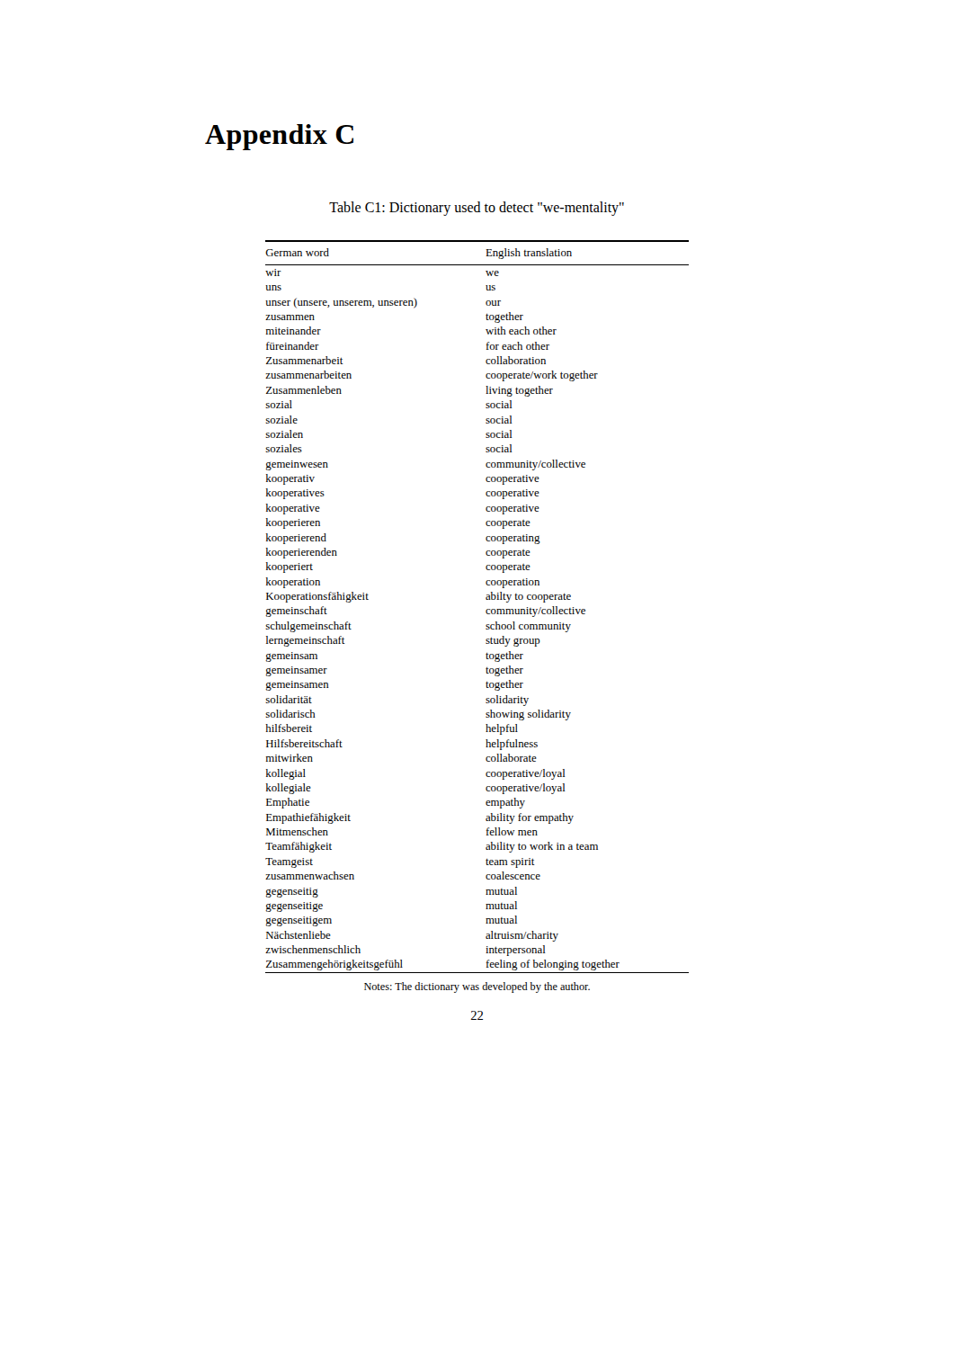Appendix C
Table C1: Dictionary used to detect "we-mentality"
| German word | English translation |
| --- | --- |
| wir | we |
| uns | us |
| unser (unsere, unserem, unseren) | our |
| zusammen | together |
| miteinander | with each other |
| füreinander | for each other |
| Zusammenarbeit | collaboration |
| zusammenarbeiten | cooperate/work together |
| Zusammenleben | living together |
| sozial | social |
| soziale | social |
| sozialen | social |
| soziales | social |
| gemeinwesen | community/collective |
| kooperativ | cooperative |
| kooperatives | cooperative |
| kooperative | cooperative |
| kooperieren | cooperate |
| kooperierend | cooperating |
| kooperierenden | cooperate |
| kooperiert | cooperate |
| kooperation | cooperation |
| Kooperationsfähigkeit | abilty to cooperate |
| gemeinschaft | community/collective |
| schulgemeinschaft | school community |
| lerngemeinschaft | study group |
| gemeinsam | together |
| gemeinsamer | together |
| gemeinsamen | together |
| solidarität | solidarity |
| solidarisch | showing solidarity |
| hilfsbereit | helpful |
| Hilfsbereitschaft | helpfulness |
| mitwirken | collaborate |
| kollegial | cooperative/loyal |
| kollegiale | cooperative/loyal |
| Emphatie | empathy |
| Empathiefähigkeit | ability for empathy |
| Mitmenschen | fellow men |
| Teamfähigkeit | ability to work in a team |
| Teamgeist | team spirit |
| zusammenwachsen | coalescence |
| gegenseitig | mutual |
| gegenseitige | mutual |
| gegenseitigem | mutual |
| Nächstenliebe | altruism/charity |
| zwischenmenschlich | interpersonal |
| Zusammengehörigkeitsgefühl | feeling of belonging together |
Notes: The dictionary was developed by the author.
22